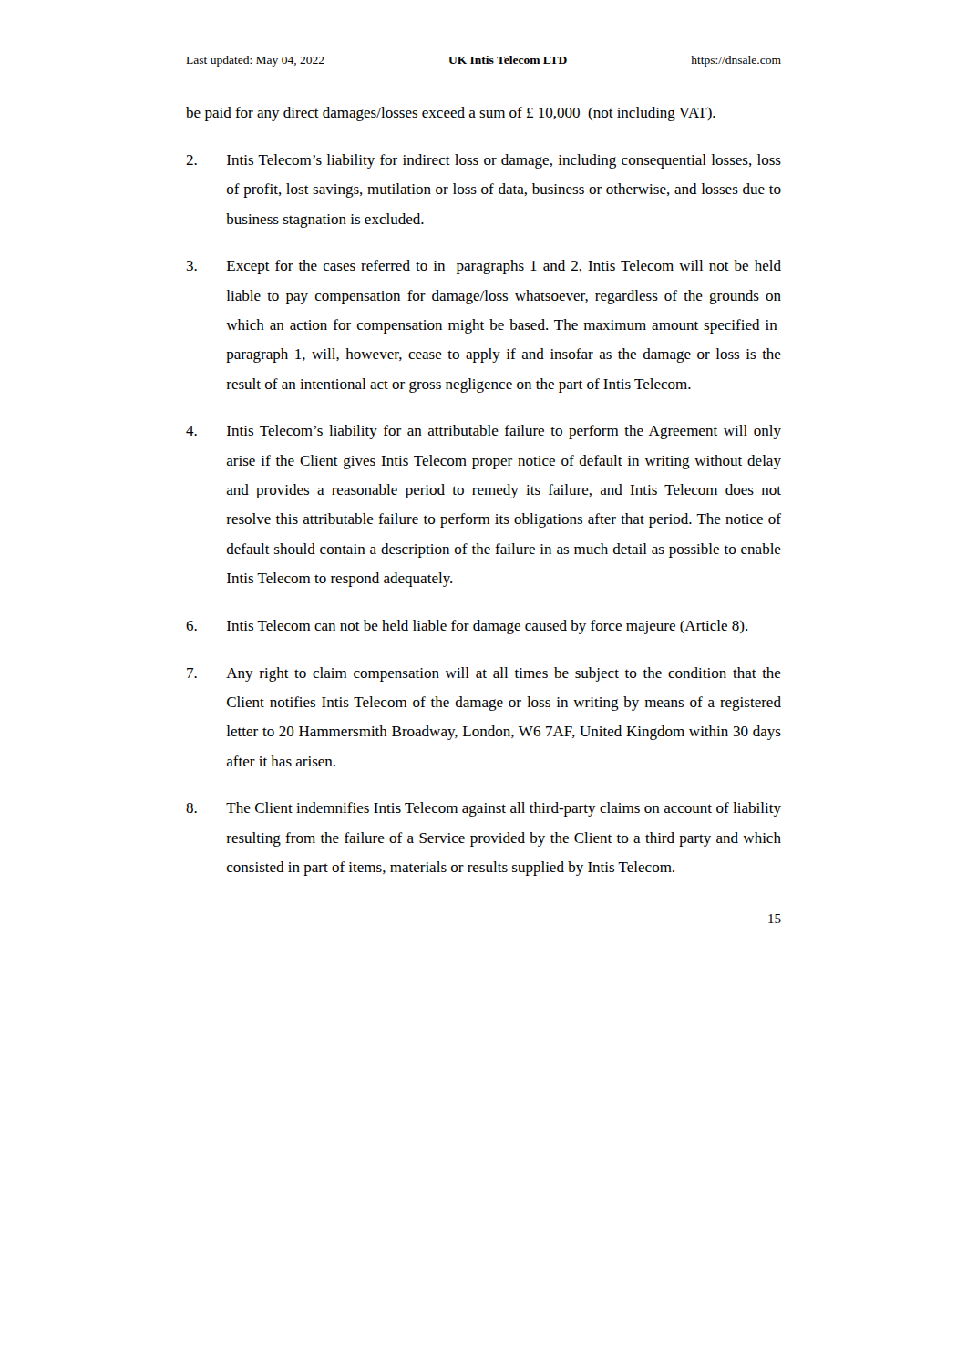Last updated: May 04, 2022 UK Intis Telecom LTD https://dnsale.com
be paid for any direct damages/losses exceed a sum of £ 10,000 (not including VAT).
2. Intis Telecom’s liability for indirect loss or damage, including consequential losses, loss of profit, lost savings, mutilation or loss of data, business or otherwise, and losses due to business stagnation is excluded.
3. Except for the cases referred to in paragraphs 1 and 2, Intis Telecom will not be held liable to pay compensation for damage/loss whatsoever, regardless of the grounds on which an action for compensation might be based. The maximum amount specified in paragraph 1, will, however, cease to apply if and insofar as the damage or loss is the result of an intentional act or gross negligence on the part of Intis Telecom.
4. Intis Telecom’s liability for an attributable failure to perform the Agreement will only arise if the Client gives Intis Telecom proper notice of default in writing without delay and provides a reasonable period to remedy its failure, and Intis Telecom does not resolve this attributable failure to perform its obligations after that period. The notice of default should contain a description of the failure in as much detail as possible to enable Intis Telecom to respond adequately.
6. Intis Telecom can not be held liable for damage caused by force majeure (Article 8).
7. Any right to claim compensation will at all times be subject to the condition that the Client notifies Intis Telecom of the damage or loss in writing by means of a registered letter to 20 Hammersmith Broadway, London, W6 7AF, United Kingdom within 30 days after it has arisen.
8. The Client indemnifies Intis Telecom against all third-party claims on account of liability resulting from the failure of a Service provided by the Client to a third party and which consisted in part of items, materials or results supplied by Intis Telecom.
15